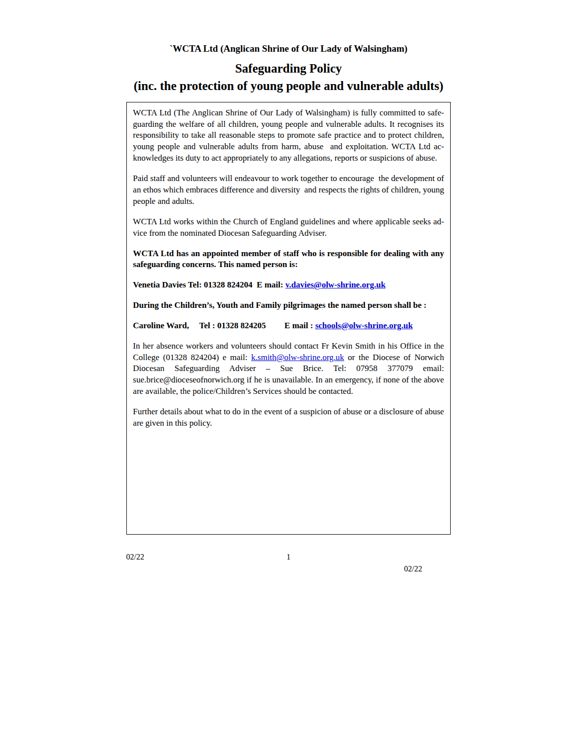`WCTA Ltd (Anglican Shrine of Our Lady of Walsingham)
Safeguarding Policy
(inc. the protection of young people and vulnerable adults)
WCTA Ltd (The Anglican Shrine of Our Lady of Walsingham) is fully committed to safeguarding the welfare of all children, young people and vulnerable adults. It recognises its responsibility to take all reasonable steps to promote safe practice and to protect children, young people and vulnerable adults from harm, abuse and exploitation. WCTA Ltd acknowledges its duty to act appropriately to any allegations, reports or suspicions of abuse.
Paid staff and volunteers will endeavour to work together to encourage the development of an ethos which embraces difference and diversity and respects the rights of children, young people and adults.
WCTA Ltd works within the Church of England guidelines and where applicable seeks advice from the nominated Diocesan Safeguarding Adviser.
WCTA Ltd has an appointed member of staff who is responsible for dealing with any safeguarding concerns. This named person is:
Venetia Davies Tel: 01328 824204 E mail: v.davies@olw-shrine.org.uk
During the Children’s, Youth and Family pilgrimages the named person shall be :
Caroline Ward, Tel : 01328 824205 E mail : schools@olw-shrine.org.uk
In her absence workers and volunteers should contact Fr Kevin Smith in his Office in the College (01328 824204) e mail: k.smith@olw-shrine.org.uk or the Diocese of Norwich Diocesan Safeguarding Adviser – Sue Brice. Tel: 07958 377079 email: sue.brice@dioceseofnorwich.org if he is unavailable. In an emergency, if none of the above are available, the police/Children’s Services should be contacted.
Further details about what to do in the event of a suspicion of abuse or a disclosure of abuse are given in this policy.
02/22 1 02/22